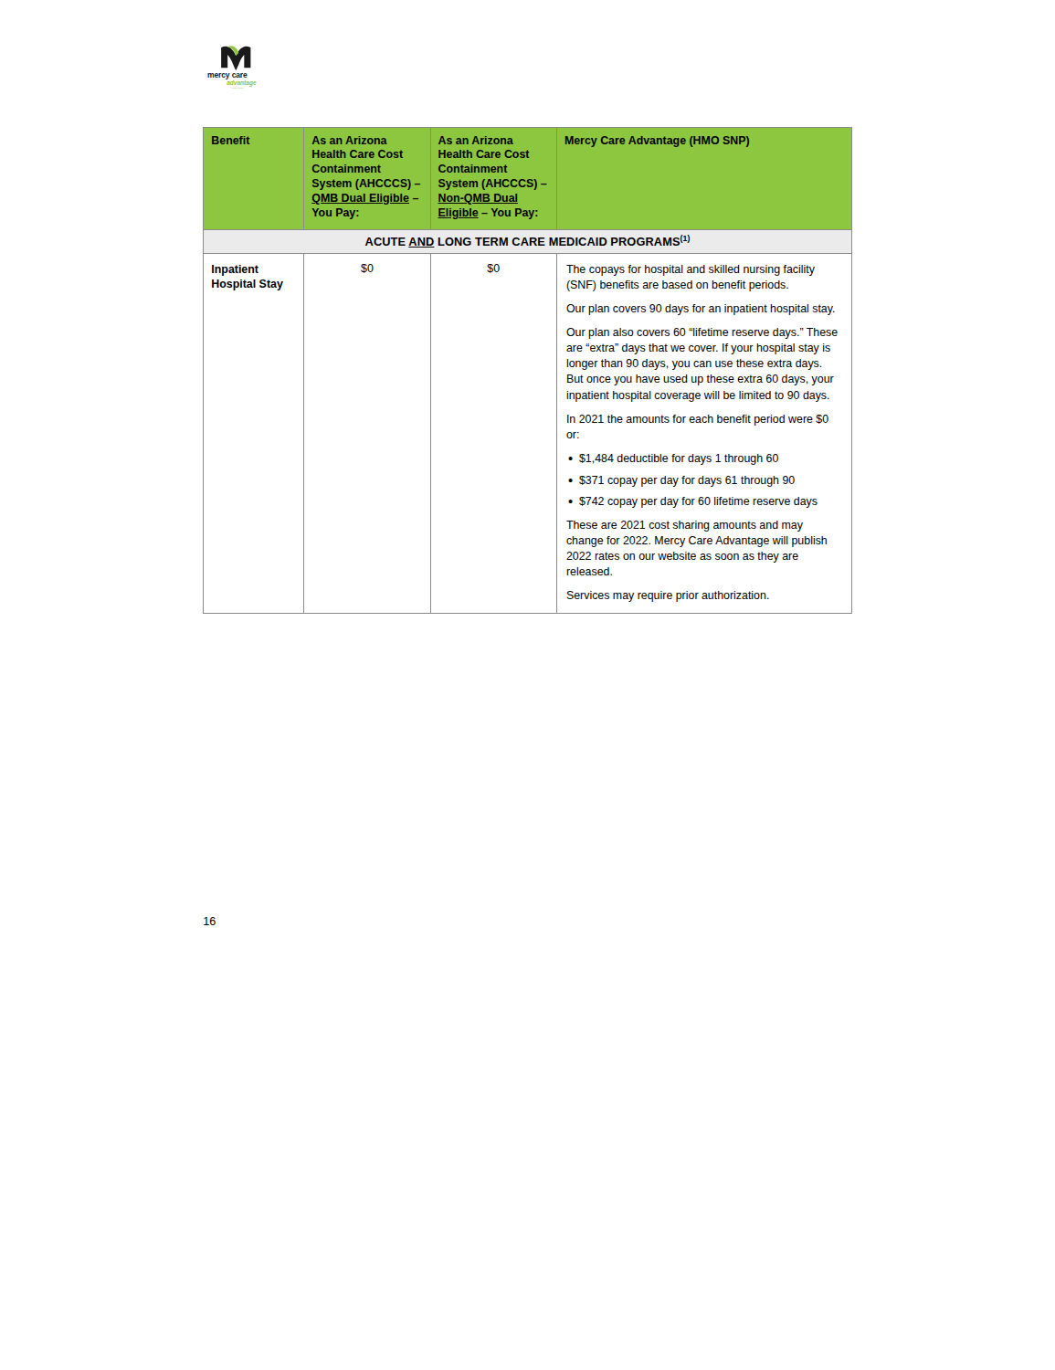mercy care advantage HMO SNP
| Benefit | As an Arizona Health Care Cost Containment System (AHCCCS) – QMB Dual Eligible – You Pay: | As an Arizona Health Care Cost Containment System (AHCCCS) – Non-QMB Dual Eligible – You Pay: | Mercy Care Advantage (HMO SNP) |
| --- | --- | --- | --- |
| ACUTE AND LONG TERM CARE MEDICAID PROGRAMS (1) |
| Inpatient Hospital Stay | $0 | $0 | The copays for hospital and skilled nursing facility (SNF) benefits are based on benefit periods. Our plan covers 90 days for an inpatient hospital stay. Our plan also covers 60 “lifetime reserve days.” These are “extra” days that we cover. If your hospital stay is longer than 90 days, you can use these extra days. But once you have used up these extra 60 days, your inpatient hospital coverage will be limited to 90 days. In 2021 the amounts for each benefit period were $0 or: $1,484 deductible for days 1 through 60 $371 copay per day for days 61 through 90 $742 copay per day for 60 lifetime reserve days These are 2021 cost sharing amounts and may change for 2022. Mercy Care Advantage will publish 2022 rates on our website as soon as they are released. Services may require prior authorization. |
16